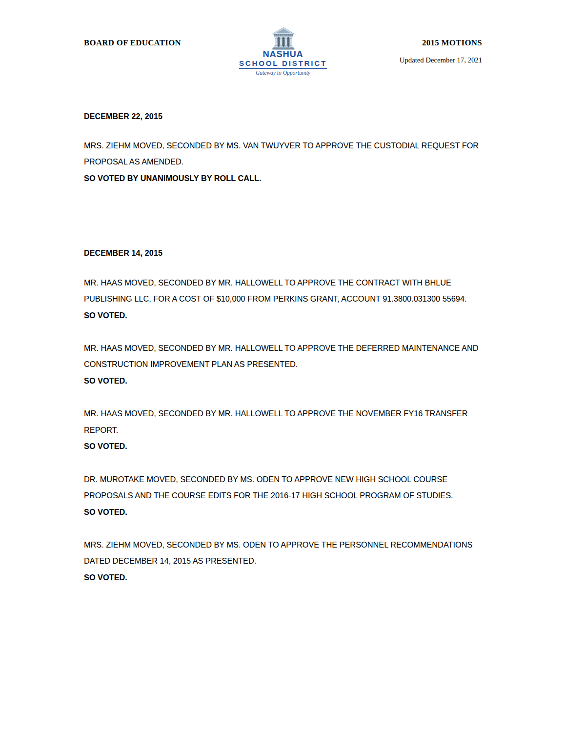BOARD OF EDUCATION
🏛️
NASHUASCHOOL DISTRICT
Gateway to Opportunity
2015 MOTIONS
Updated December 17, 2021
DECEMBER 22, 2015
MRS. ZIEHM MOVED, SECONDED BY MS. VAN TWUYVER TO APPROVE THE CUSTODIAL REQUEST FOR PROPOSAL AS AMENDED. SO VOTED BY UNANIMOUSLY BY ROLL CALL.
DECEMBER 14, 2015
MR. HAAS MOVED, SECONDED BY MR. HALLOWELL TO APPROVE THE CONTRACT WITH BHLUE PUBLISHING LLC, FOR A COST OF $10,000 FROM PERKINS GRANT, ACCOUNT 91.3800.031300 55694. SO VOTED.
MR. HAAS MOVED, SECONDED BY MR. HALLOWELL TO APPROVE THE DEFERRED MAINTENANCE AND CONSTRUCTION IMPROVEMENT PLAN AS PRESENTED. SO VOTED.
MR. HAAS MOVED, SECONDED BY MR. HALLOWELL TO APPROVE THE NOVEMBER FY16 TRANSFER REPORT. SO VOTED.
DR. MUROTAKE MOVED, SECONDED BY MS. ODEN TO APPROVE NEW HIGH SCHOOL COURSE PROPOSALS AND THE COURSE EDITS FOR THE 2016-17 HIGH SCHOOL PROGRAM OF STUDIES. SO VOTED.
MRS. ZIEHM MOVED, SECONDED BY MS. ODEN TO APPROVE THE PERSONNEL RECOMMENDATIONS DATED DECEMBER 14, 2015 AS PRESENTED. SO VOTED.